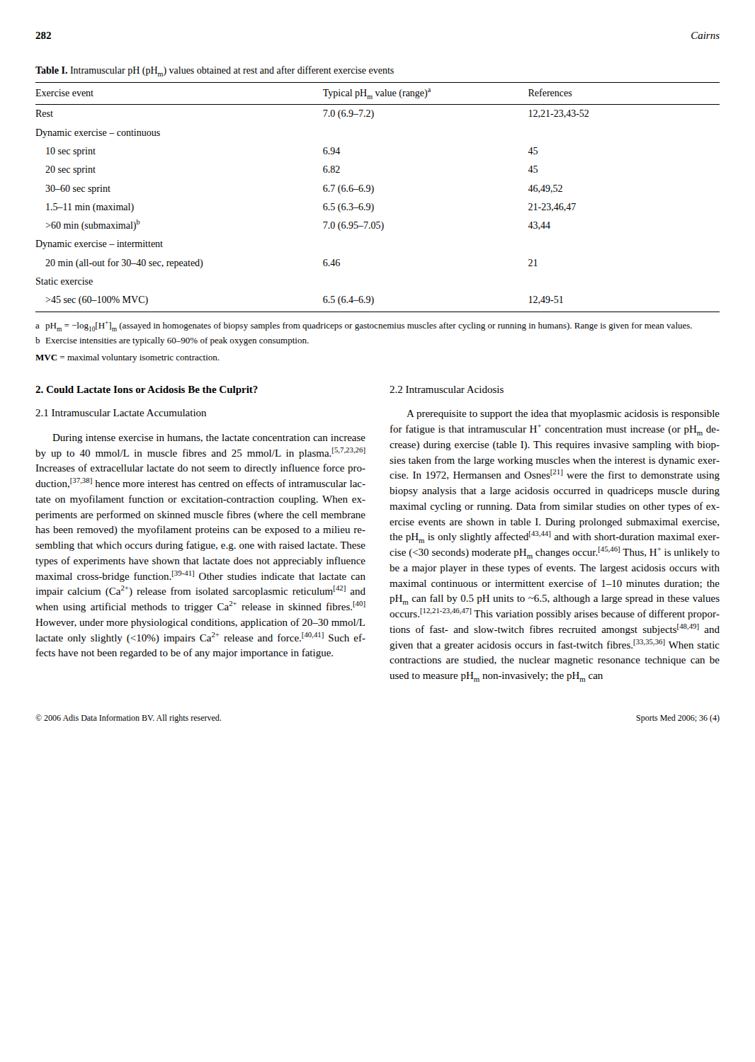282 Cairns
Table I. Intramuscular pH (pHm) values obtained at rest and after different exercise events
| Exercise event | Typical pH m value (range) a | References |
| --- | --- | --- |
| Rest | 7.0 (6.9–7.2) | 12,21-23,43-52 |
| Dynamic exercise – continuous | | |
| 10 sec sprint | 6.94 | 45 |
| 20 sec sprint | 6.82 | 45 |
| 30–60 sec sprint | 6.7 (6.6–6.9) | 46,49,52 |
| 1.5–11 min (maximal) | 6.5 (6.3–6.9) | 21-23,46,47 |
| >60 min (submaximal) b | 7.0 (6.95–7.05) | 43,44 |
| Dynamic exercise – intermittent | | |
| 20 min (all-out for 30–40 sec, repeated) | 6.46 | 21 |
| Static exercise | | |
| >45 sec (60–100% MVC) | 6.5 (6.4–6.9) | 12,49-51 |
apHm = −log10[H+]m (assayed in homogenates of biopsy samples from quadriceps or gastocnemius muscles after cycling or running in humans). Range is given for mean values.
b Exercise intensities are typically 60–90% of peak oxygen consumption.
MVC = maximal voluntary isometric contraction.
2. Could Lactate Ions or Acidosis Be the Culprit?
2.1 Intramuscular Lactate Accumulation
During intense exercise in humans, the lactate concentration can increase by up to 40 mmol/L in muscle fibres and 25 mmol/L in plasma.[5,7,23,26] Increases of extracellular lactate do not seem to directly influence force production,[37,38] hence more interest has centred on effects of intramuscular lactate on myofilament function or excitation-contraction coupling. When experiments are performed on skinned muscle fibres (where the cell membrane has been removed) the myofilament proteins can be exposed to a milieu resembling that which occurs during fatigue, e.g. one with raised lactate. These types of experiments have shown that lactate does not appreciably influence maximal cross-bridge function.[39-41] Other studies indicate that lactate can impair calcium (Ca2+) release from isolated sarcoplasmic reticulum[42] and when using artificial methods to trigger Ca2+ release in skinned fibres.[40] However, under more physiological conditions, application of 20–30 mmol/L lactate only slightly (<10%) impairs Ca2+ release and force.[40,41] Such effects have not been regarded to be of any major importance in fatigue.
2.2 Intramuscular Acidosis
A prerequisite to support the idea that myoplasmic acidosis is responsible for fatigue is that intramuscular H+ concentration must increase (or pHm decrease) during exercise (table I). This requires invasive sampling with biopsies taken from the large working muscles when the interest is dynamic exercise. In 1972, Hermansen and Osnes[21] were the first to demonstrate using biopsy analysis that a large acidosis occurred in quadriceps muscle during maximal cycling or running. Data from similar studies on other types of exercise events are shown in table I. During prolonged submaximal exercise, the pHm is only slightly affected[43,44] and with short-duration maximal exercise (<30 seconds) moderate pHm changes occur.[45,46] Thus, H+ is unlikely to be a major player in these types of events. The largest acidosis occurs with maximal continuous or intermittent exercise of 1–10 minutes duration; the pHm can fall by 0.5 pH units to ~6.5, although a large spread in these values occurs.[12,21-23,46,47] This variation possibly arises because of different proportions of fast- and slow-twitch fibres recruited amongst subjects[48,49] and given that a greater acidosis occurs in fast-twitch fibres.[33,35,36] When static contractions are studied, the nuclear magnetic resonance technique can be used to measure pHm non-invasively; the pHm can
© 2006 Adis Data Information BV. All rights reserved. Sports Med 2006; 36 (4)